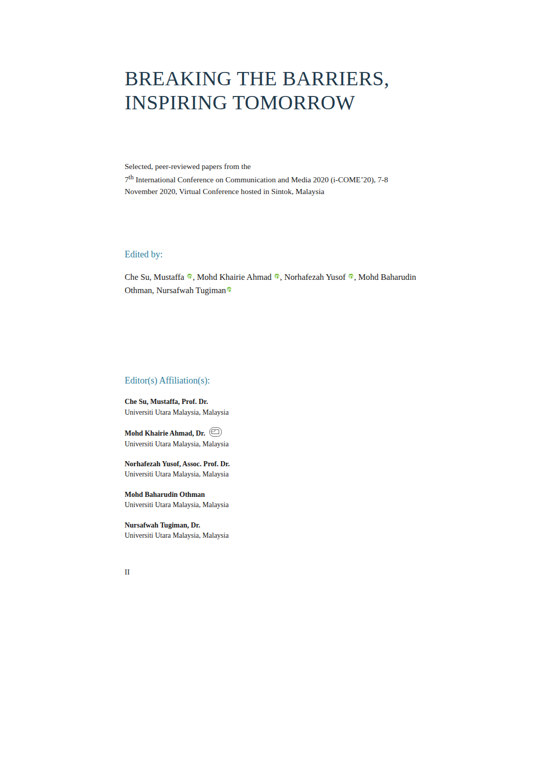BREAKING THE BARRIERS,
INSPIRING TOMORROW
Selected, peer-reviewed papers from the
7th International Conference on Communication and Media 2020 (i-COME’20), 7-8
November 2020, Virtual Conference hosted in Sintok, Malaysia
Edited by:
Che Su, Mustaffa iD, Mohd Khairie Ahmad iD, Norhafezah Yusof iD, Mohd Baharudin Othman, Nursafwah TugimaniD
Editor(s) Affiliation(s):
Che Su, Mustaffa, Prof. Dr.
Universiti Utara Malaysia, Malaysia
Mohd Khairie Ahmad, Dr.
Universiti Utara Malaysia, Malaysia
Norhafezah Yusof, Assoc. Prof. Dr.
Universiti Utara Malaysia, Malaysia
Mohd Baharudin Othman
Universiti Utara Malaysia, Malaysia
Nursafwah Tugiman, Dr.
Universiti Utara Malaysia, Malaysia
II